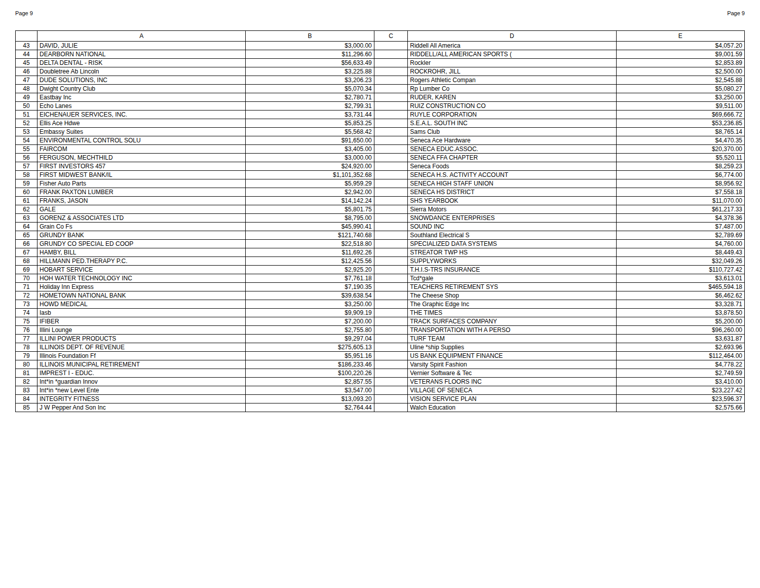Page 9 Page 9
| | A | B | C | D | E |
| --- | --- | --- | --- | --- | --- |
| 43 | DAVID, JULIE | $3,000.00 | | Riddell All America | $4,057.20 |
| 44 | DEARBORN NATIONAL | $11,296.60 | | RIDDELL/ALL AMERICAN SPORTS ( | $9,001.59 |
| 45 | DELTA DENTAL - RISK | $56,633.49 | | Rockler | $2,853.89 |
| 46 | Doubletree Ab Lincoln | $3,225.88 | | ROCKROHR, JILL | $2,500.00 |
| 47 | DUDE SOLUTIONS, INC | $3,206.23 | | Rogers Athletic Compan | $2,545.88 |
| 48 | Dwight Country Club | $5,070.34 | | Rp Lumber Co | $5,080.27 |
| 49 | Eastbay Inc | $2,780.71 | | RUDER, KAREN | $3,250.00 |
| 50 | Echo Lanes | $2,799.31 | | RUIZ CONSTRUCTION CO | $9,511.00 |
| 51 | EICHENAUER SERVICES, INC. | $3,731.44 | | RUYLE CORPORATION | $69,666.72 |
| 52 | Ellis Ace Hdwe | $5,853.25 | | S.E.A.L. SOUTH INC | $53,236.85 |
| 53 | Embassy Suites | $5,568.42 | | Sams Club | $8,765.14 |
| 54 | ENVIRONMENTAL CONTROL SOLU | $91,650.00 | | Seneca Ace Hardware | $4,470.35 |
| 55 | FAIRCOM | $3,405.00 | | SENECA EDUC.ASSOC. | $20,370.00 |
| 56 | FERGUSON, MECHTHILD | $3,000.00 | | SENECA FFA CHAPTER | $5,520.11 |
| 57 | FIRST INVESTORS 457 | $24,920.00 | | Seneca Foods | $8,259.23 |
| 58 | FIRST MIDWEST BANK/IL | $1,101,352.68 | | SENECA H.S. ACTIVITY ACCOUNT | $6,774.00 |
| 59 | Fisher Auto Parts | $5,959.29 | | SENECA HIGH STAFF UNION | $8,956.92 |
| 60 | FRANK PAXTON LUMBER | $2,942.00 | | SENECA HS DISTRICT | $7,558.18 |
| 61 | FRANKS, JASON | $14,142.24 | | SHS YEARBOOK | $11,070.00 |
| 62 | GALE | $5,801.75 | | Sierra Motors | $61,217.33 |
| 63 | GORENZ & ASSOCIATES LTD | $8,795.00 | | SNOWDANCE ENTERPRISES | $4,378.36 |
| 64 | Grain Co Fs | $45,990.41 | | SOUND INC | $7,487.00 |
| 65 | GRUNDY BANK | $121,740.68 | | Southland Electrical S | $2,789.69 |
| 66 | GRUNDY CO SPECIAL ED COOP | $22,518.80 | | SPECIALIZED DATA SYSTEMS | $4,760.00 |
| 67 | HAMBY, BILL | $11,692.26 | | STREATOR TWP HS | $8,449.43 |
| 68 | HILLMANN PED.THERAPY P.C. | $12,425.56 | | SUPPLYWORKS | $32,049.26 |
| 69 | HOBART SERVICE | $2,925.20 | | T.H.I.S-TRS INSURANCE | $110,727.42 |
| 70 | HOH WATER TECHNOLOGY INC | $7,761.18 | | Tcd*gale | $3,613.01 |
| 71 | Holiday Inn Express | $7,190.35 | | TEACHERS RETIREMENT SYS | $465,594.18 |
| 72 | HOMETOWN NATIONAL BANK | $39,638.54 | | The Cheese Shop | $6,462.62 |
| 73 | HOWD MEDICAL | $3,250.00 | | The Graphic Edge Inc | $3,328.71 |
| 74 | Iasb | $9,909.19 | | THE TIMES | $3,878.50 |
| 75 | IFIBER | $7,200.00 | | TRACK SURFACES COMPANY | $5,200.00 |
| 76 | Illini Lounge | $2,755.80 | | TRANSPORTATION WITH A PERSO | $96,260.00 |
| 77 | ILLINI POWER PRODUCTS | $9,297.04 | | TURF TEAM | $3,631.87 |
| 78 | ILLINOIS DEPT. OF REVENUE | $275,605.13 | | Uline *ship Supplies | $2,693.96 |
| 79 | Illinois Foundation Ff | $5,951.16 | | US BANK EQUIPMENT FINANCE | $112,464.00 |
| 80 | ILLINOIS MUNICIPAL RETIREMENT | $186,233.46 | | Varsity Spirit Fashion | $4,778.22 |
| 81 | IMPREST I - EDUC. | $100,220.26 | | Vernier Software & Tec | $2,749.59 |
| 82 | Int*in *guardian Innov | $2,857.55 | | VETERANS FLOORS INC | $3,410.00 |
| 83 | Int*in *new Level Ente | $3,547.00 | | VILLAGE OF SENECA | $23,227.42 |
| 84 | INTEGRITY FITNESS | $13,093.20 | | VISION SERVICE PLAN | $23,596.37 |
| 85 | J W Pepper And Son Inc | $2,764.44 | | Walch Education | $2,575.66 |